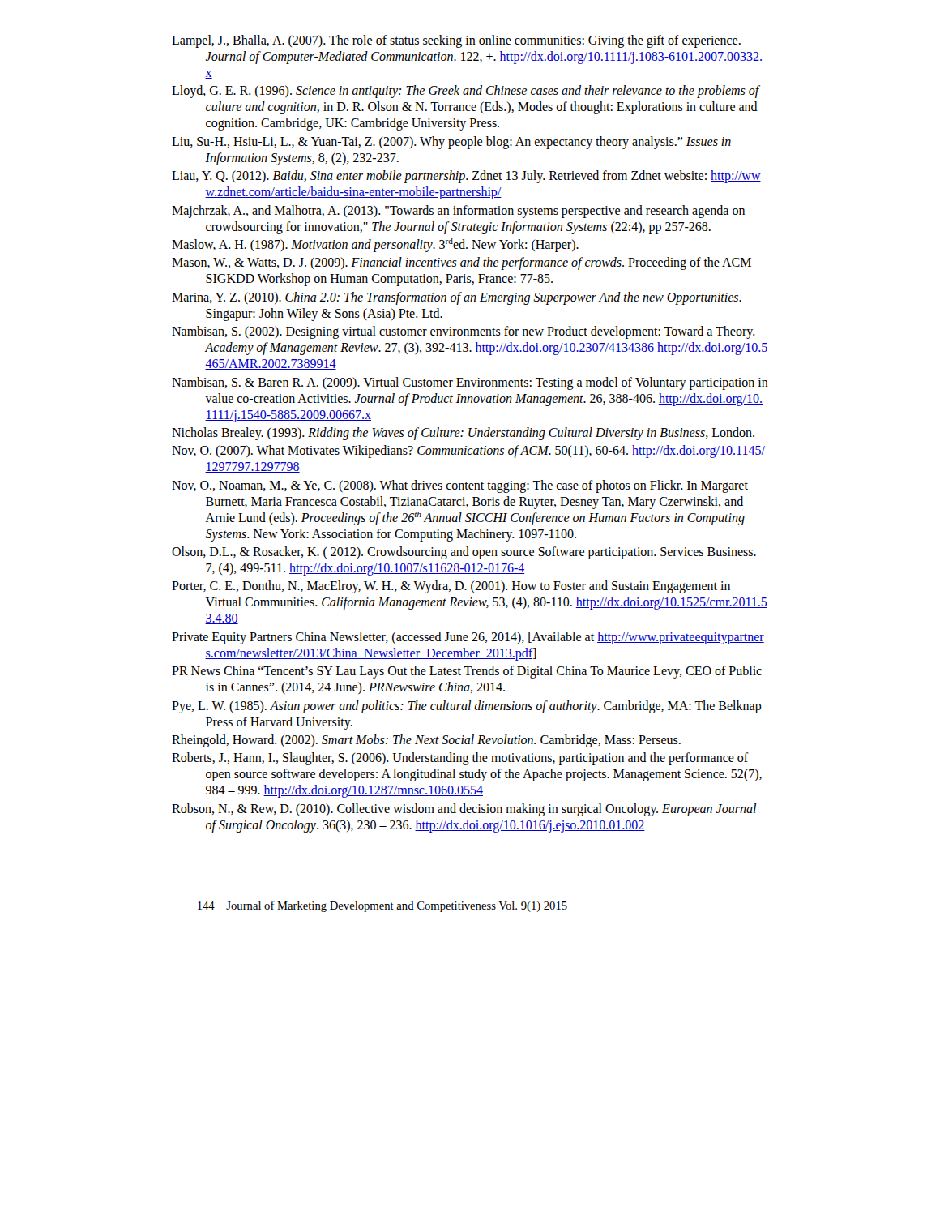Lampel, J., Bhalla, A. (2007). The role of status seeking in online communities: Giving the gift of experience. Journal of Computer-Mediated Communication. 122, +. http://dx.doi.org/10.1111/j.1083-6101.2007.00332.x
Lloyd, G. E. R. (1996). Science in antiquity: The Greek and Chinese cases and their relevance to the problems of culture and cognition, in D. R. Olson & N. Torrance (Eds.), Modes of thought: Explorations in culture and cognition. Cambridge, UK: Cambridge University Press.
Liu, Su-H., Hsiu-Li, L., & Yuan-Tai, Z. (2007). Why people blog: An expectancy theory analysis.” Issues in Information Systems, 8, (2), 232-237.
Liau, Y. Q. (2012). Baidu, Sina enter mobile partnership. Zdnet 13 July. Retrieved from Zdnet website: http://www.zdnet.com/article/baidu-sina-enter-mobile-partnership/
Majchrzak, A., and Malhotra, A. (2013). "Towards an information systems perspective and research agenda on crowdsourcing for innovation," The Journal of Strategic Information Systems (22:4), pp 257-268.
Maslow, A. H. (1987). Motivation and personality. 3rded. New York: (Harper).
Mason, W., & Watts, D. J. (2009). Financial incentives and the performance of crowds. Proceeding of the ACM SIGKDD Workshop on Human Computation, Paris, France: 77-85.
Marina, Y. Z. (2010). China 2.0: The Transformation of an Emerging Superpower And the new Opportunities. Singapur: John Wiley & Sons (Asia) Pte. Ltd.
Nambisan, S. (2002). Designing virtual customer environments for new Product development: Toward a Theory. Academy of Management Review. 27, (3), 392-413. http://dx.doi.org/10.2307/4134386 http://dx.doi.org/10.5465/AMR.2002.7389914
Nambisan, S. & Baren R. A. (2009). Virtual Customer Environments: Testing a model of Voluntary participation in value co-creation Activities. Journal of Product Innovation Management. 26, 388-406. http://dx.doi.org/10.1111/j.1540-5885.2009.00667.x
Nicholas Brealey. (1993). Ridding the Waves of Culture: Understanding Cultural Diversity in Business, London.
Nov, O. (2007). What Motivates Wikipedians? Communications of ACM. 50(11), 60-64. http://dx.doi.org/10.1145/1297797.1297798
Nov, O., Noaman, M., & Ye, C. (2008). What drives content tagging: The case of photos on Flickr. In Margaret Burnett, Maria Francesca Costabil, TizianaCatarci, Boris de Ruyter, Desney Tan, Mary Czerwinski, and Arnie Lund (eds). Proceedings of the 26th Annual SICCHI Conference on Human Factors in Computing Systems. New York: Association for Computing Machinery. 1097-1100.
Olson, D.L., & Rosacker, K. ( 2012). Crowdsourcing and open source Software participation. Services Business. 7, (4), 499-511. http://dx.doi.org/10.1007/s11628-012-0176-4
Porter, C. E., Donthu, N., MacElroy, W. H., & Wydra, D. (2001). How to Foster and Sustain Engagement in Virtual Communities. California Management Review, 53, (4), 80-110. http://dx.doi.org/10.1525/cmr.2011.53.4.80
Private Equity Partners China Newsletter, (accessed June 26, 2014), [Available at http://www.privateequitypartners.com/newsletter/2013/China_Newsletter_December_2013.pdf]
PR News China “Tencent’s SY Lau Lays Out the Latest Trends of Digital China To Maurice Levy, CEO of Public is in Cannes”. (2014, 24 June). PRNewswire China, 2014.
Pye, L. W. (1985). Asian power and politics: The cultural dimensions of authority. Cambridge, MA: The Belknap Press of Harvard University.
Rheingold, Howard. (2002). Smart Mobs: The Next Social Revolution. Cambridge, Mass: Perseus.
Roberts, J., Hann, I., Slaughter, S. (2006). Understanding the motivations, participation and the performance of open source software developers: A longitudinal study of the Apache projects. Management Science. 52(7), 984 – 999. http://dx.doi.org/10.1287/mnsc.1060.0554
Robson, N., & Rew, D. (2010). Collective wisdom and decision making in surgical Oncology. European Journal of Surgical Oncology. 36(3), 230 – 236. http://dx.doi.org/10.1016/j.ejso.2010.01.002
144 Journal of Marketing Development and Competitiveness Vol. 9(1) 2015